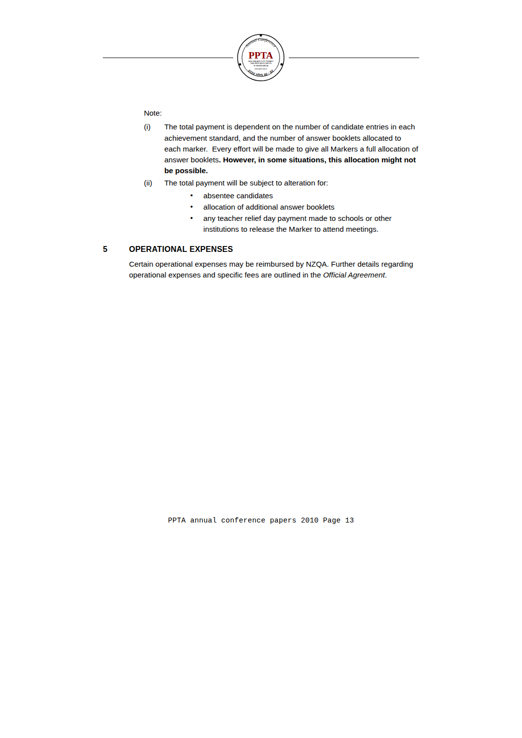Annual Conference 28 - 30 Sept 2010 PPTA NEW ZEALAND POST PRIMARY TEACHERS' ASSOCIATION TE WEHENGARUA www.ppta.org.nz
Note:
(i) The total payment is dependent on the number of candidate entries in each achievement standard, and the number of answer booklets allocated to each marker. Every effort will be made to give all Markers a full allocation of answer booklets. However, in some situations, this allocation might not be possible.
(ii) The total payment will be subject to alteration for:
•absentee candidates
•allocation of additional answer booklets
•any teacher relief day payment made to schools or other institutions to release the Marker to attend meetings.
5
OPERATIONAL EXPENSES
Certain operational expenses may be reimbursed by NZQA. Further details regarding operational expenses and specific fees are outlined in the Official Agreement.
PPTA annual conference papers 2010 Page 13